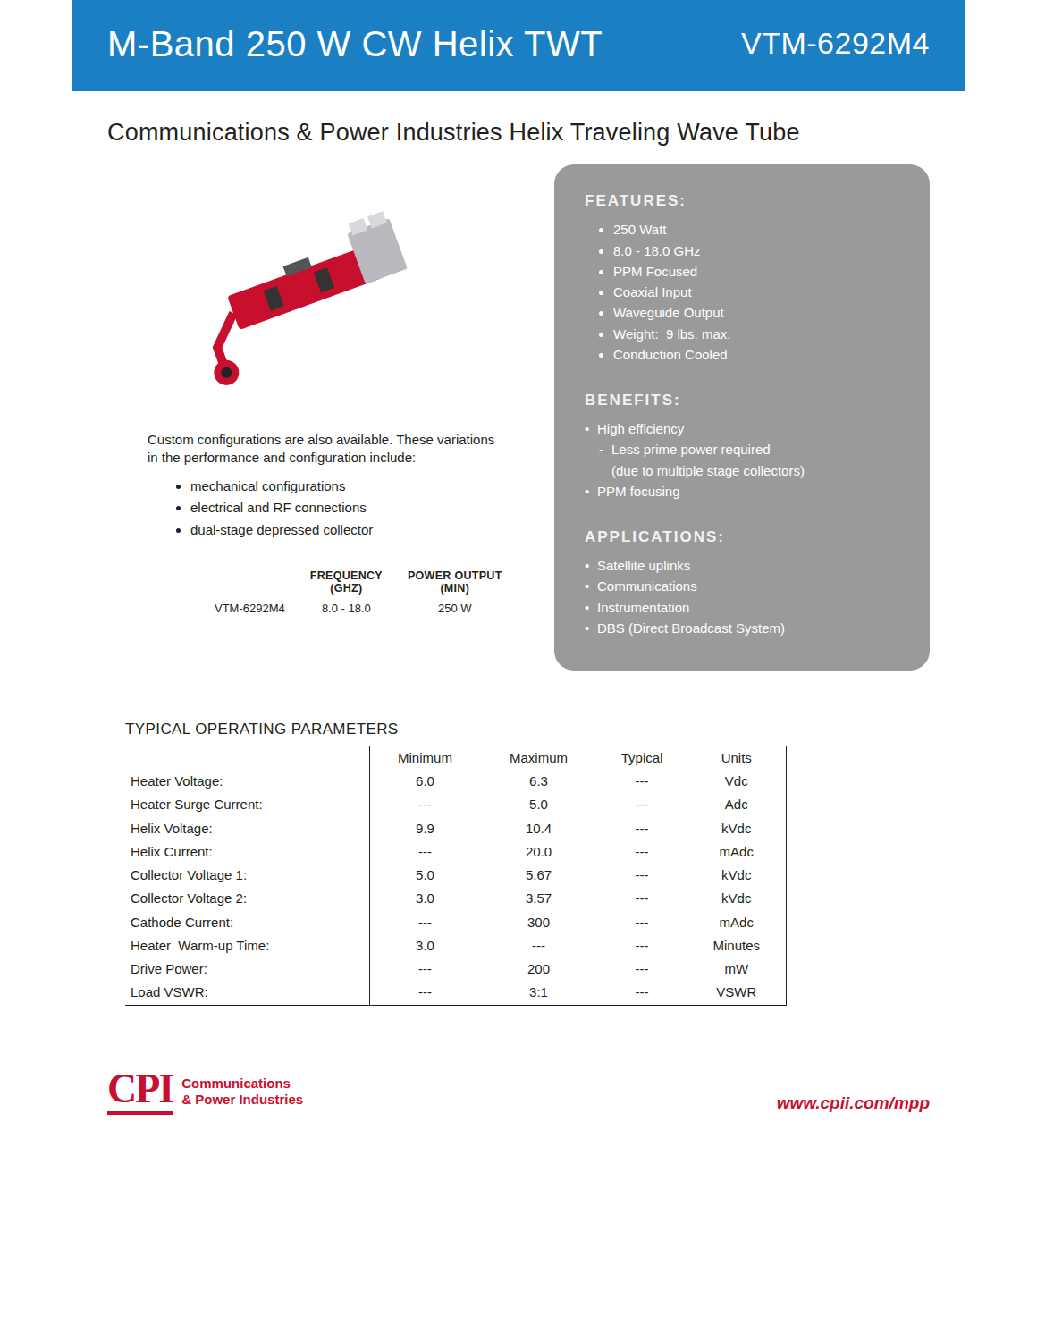M-Band 250 W CW Helix TWT
VTM-6292M4
Communications & Power Industries Helix Traveling Wave Tube
Custom configurations are also available. These variations in the performance and configuration include:
mechanical configurations
electrical and RF connections
dual-stage depressed collector
| | FREQUENCY (GHZ) | POWER OUTPUT (MIN) |
| --- | --- | --- |
| VTM-6292M4 | 8.0 - 18.0 | 250 W |
FEATURES:
250 Watt
8.0 - 18.0 GHz
PPM Focused
Coaxial Input
Waveguide Output
Weight: 9 lbs. max.
Conduction Cooled
BENEFITS:
High efficiency
Less prime power required
(due to multiple stage collectors)
PPM focusing
APPLICATIONS:
Satellite uplinks
Communications
Instrumentation
DBS (Direct Broadcast System)
TYPICAL OPERATING PARAMETERS
| | Minimum | Maximum | Typical | Units |
| --- | --- | --- | --- | --- |
| Heater Voltage: | 6.0 | 6.3 | --- | Vdc |
| Heater Surge Current: | --- | 5.0 | --- | Adc |
| Helix Voltage: | 9.9 | 10.4 | --- | kVdc |
| Helix Current: | --- | 20.0 | --- | mAdc |
| Collector Voltage 1: | 5.0 | 5.67 | --- | kVdc |
| Collector Voltage 2: | 3.0 | 3.57 | --- | kVdc |
| Cathode Current: | --- | 300 | --- | mAdc |
| Heater Warm-up Time: | 3.0 | --- | --- | Minutes |
| Drive Power: | --- | 200 | --- | mW |
| Load VSWR: | --- | 3:1 | --- | VSWR |
CPI
Communications
& Power Industries
www.cpii.com/mpp